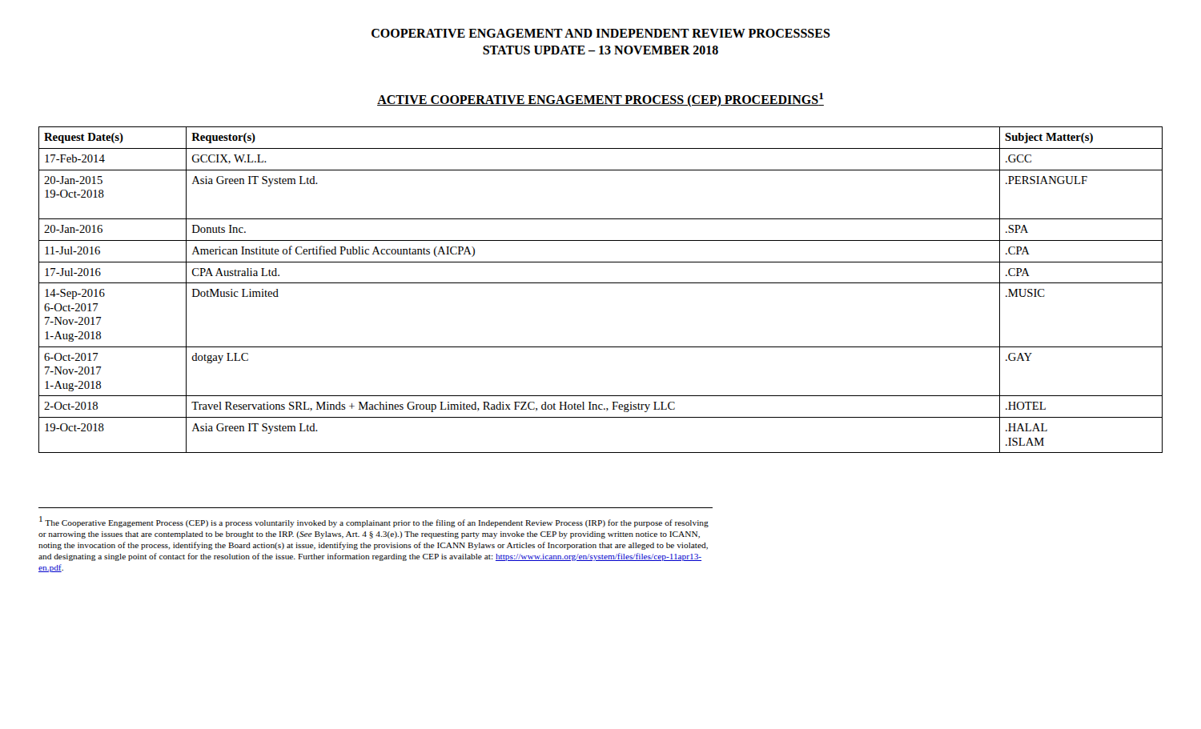Cooperative Engagement and Independent Review Processses
Status Update – 13 November 2018
Active Cooperative Engagement Process (CEP) Proceedings1
| Request Date(s) | Requestor(s) | Subject Matter(s) |
| --- | --- | --- |
| 17-Feb-2014 | GCCIX, W.L.L. | .GCC |
| 20-Jan-2015 19-Oct-2018 | Asia Green IT System Ltd. | .PERSIANGULF |
| 20-Jan-2016 | Donuts Inc. | .SPA |
| 11-Jul-2016 | American Institute of Certified Public Accountants (AICPA) | .CPA |
| 17-Jul-2016 | CPA Australia Ltd. | .CPA |
| 14-Sep-2016 6-Oct-2017 7-Nov-2017 1-Aug-2018 | DotMusic Limited | .MUSIC |
| 6-Oct-2017 7-Nov-2017 1-Aug-2018 | dotgay LLC | .GAY |
| 2-Oct-2018 | Travel Reservations SRL, Minds + Machines Group Limited, Radix FZC, dot Hotel Inc., Fegistry LLC | .HOTEL |
| 19-Oct-2018 | Asia Green IT System Ltd. | .HALAL .ISLAM |
1 The Cooperative Engagement Process (CEP) is a process voluntarily invoked by a complainant prior to the filing of an Independent Review Process (IRP) for the purpose of resolving or narrowing the issues that are contemplated to be brought to the IRP. (See Bylaws, Art. 4 § 4.3(e).) The requesting party may invoke the CEP by providing written notice to ICANN, noting the invocation of the process, identifying the Board action(s) at issue, identifying the provisions of the ICANN Bylaws or Articles of Incorporation that are alleged to be violated, and designating a single point of contact for the resolution of the issue. Further information regarding the CEP is available at: https://www.icann.org/en/system/files/files/cep-11apr13-en.pdf.